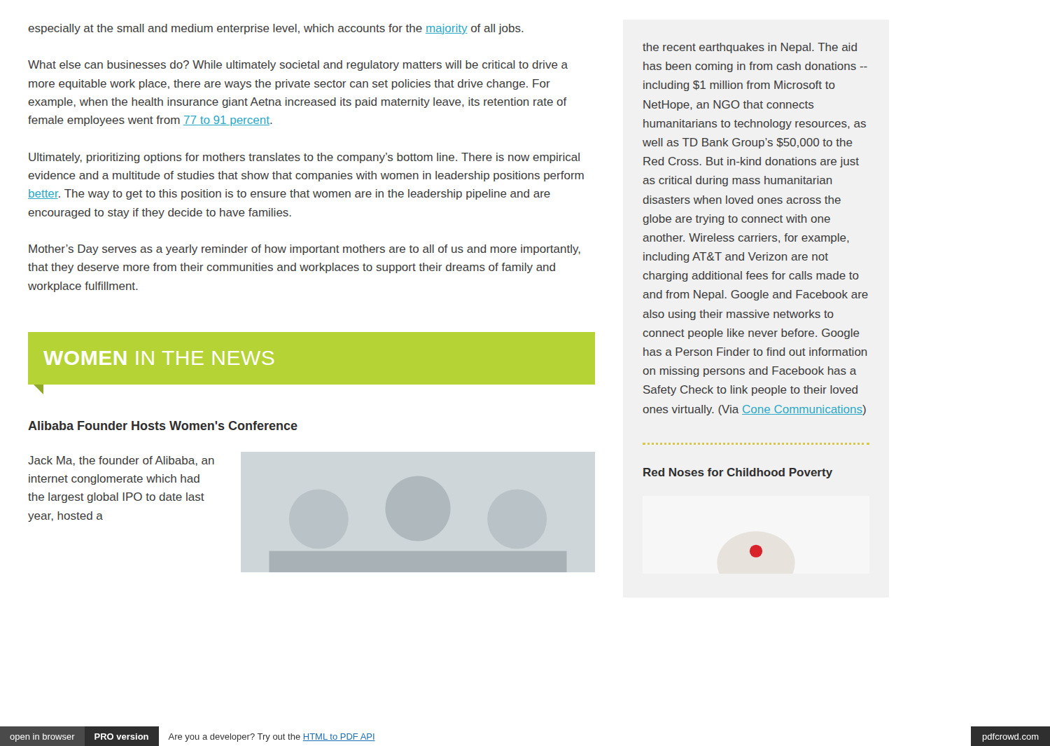especially at the small and medium enterprise level, which accounts for the majority of all jobs.
What else can businesses do? While ultimately societal and regulatory matters will be critical to drive a more equitable work place, there are ways the private sector can set policies that drive change. For example, when the health insurance giant Aetna increased its paid maternity leave, its retention rate of female employees went from 77 to 91 percent.
Ultimately, prioritizing options for mothers translates to the company’s bottom line. There is now empirical evidence and a multitude of studies that show that companies with women in leadership positions perform better. The way to get to this position is to ensure that women are in the leadership pipeline and are encouraged to stay if they decide to have families.
Mother’s Day serves as a yearly reminder of how important mothers are to all of us and more importantly, that they deserve more from their communities and workplaces to support their dreams of family and workplace fulfillment.
WOMEN IN THE NEWS
Alibaba Founder Hosts Women's Conference
Jack Ma, the founder of Alibaba, an internet conglomerate which had the largest global IPO to date last year, hosted a
the recent earthquakes in Nepal. The aid has been coming in from cash donations -- including $1 million from Microsoft to NetHope, an NGO that connects humanitarians to technology resources, as well as TD Bank Group’s $50,000 to the Red Cross. But in-kind donations are just as critical during mass humanitarian disasters when loved ones across the globe are trying to connect with one another. Wireless carriers, for example, including AT&T and Verizon are not charging additional fees for calls made to and from Nepal. Google and Facebook are also using their massive networks to connect people like never before. Google has a Person Finder to find out information on missing persons and Facebook has a Safety Check to link people to their loved ones virtually. (Via Cone Communications)
Red Noses for Childhood Poverty
open in browser PRO version Are you a developer? Try out the HTML to PDF API
pdfcrowd.com